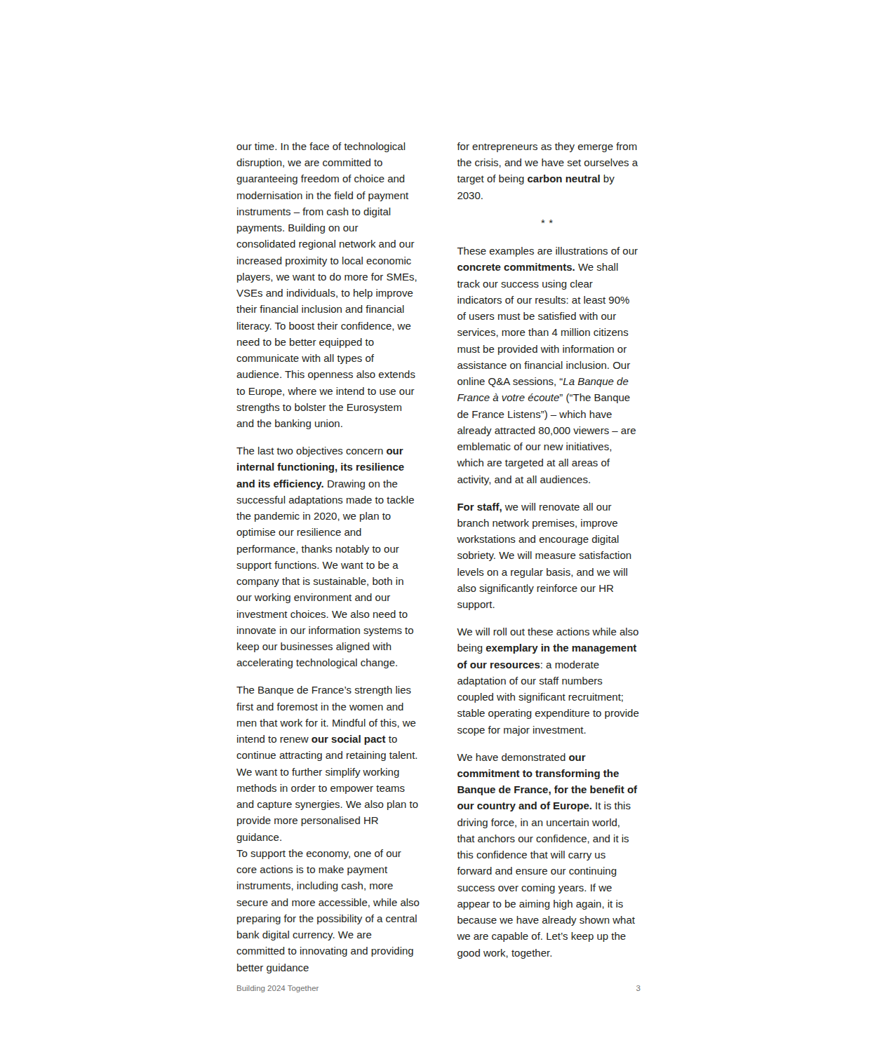our time. In the face of technological disruption, we are committed to guaranteeing freedom of choice and modernisation in the field of payment instruments – from cash to digital payments. Building on our consolidated regional network and our increased proximity to local economic players, we want to do more for SMEs, VSEs and individuals, to help improve their financial inclusion and financial literacy. To boost their confidence, we need to be better equipped to communicate with all types of audience. This openness also extends to Europe, where we intend to use our strengths to bolster the Eurosystem and the banking union.
The last two objectives concern our internal functioning, its resilience and its efficiency. Drawing on the successful adaptations made to tackle the pandemic in 2020, we plan to optimise our resilience and performance, thanks notably to our support functions. We want to be a company that is sustainable, both in our working environment and our investment choices. We also need to innovate in our information systems to keep our businesses aligned with accelerating technological change.
The Banque de France’s strength lies first and foremost in the women and men that work for it. Mindful of this, we intend to renew our social pact to continue attracting and retaining talent. We want to further simplify working methods in order to empower teams and capture synergies. We also plan to provide more personalised HR guidance.
To support the economy, one of our core actions is to make payment instruments, including cash, more secure and more accessible, while also preparing for the possibility of a central bank digital currency. We are committed to innovating and providing better guidance
for entrepreneurs as they emerge from the crisis, and we have set ourselves a target of being carbon neutral by 2030.
**
These examples are illustrations of our concrete commitments. We shall track our success using clear indicators of our results: at least 90% of users must be satisfied with our services, more than 4 million citizens must be provided with information or assistance on financial inclusion. Our online Q&A sessions, “La Banque de France à votre écoute” (“The Banque de France Listens”) – which have already attracted 80,000 viewers – are emblematic of our new initiatives, which are targeted at all areas of activity, and at all audiences.
For staff, we will renovate all our branch network premises, improve workstations and encourage digital sobriety. We will measure satisfaction levels on a regular basis, and we will also significantly reinforce our HR support.
We will roll out these actions while also being exemplary in the management of our resources: a moderate adaptation of our staff numbers coupled with significant recruitment; stable operating expenditure to provide scope for major investment.
We have demonstrated our commitment to transforming the Banque de France, for the benefit of our country and of Europe. It is this driving force, in an uncertain world, that anchors our confidence, and it is this confidence that will carry us forward and ensure our continuing success over coming years. If we appear to be aiming high again, it is because we have already shown what we are capable of. Let’s keep up the good work, together.
Building 2024 Together 3